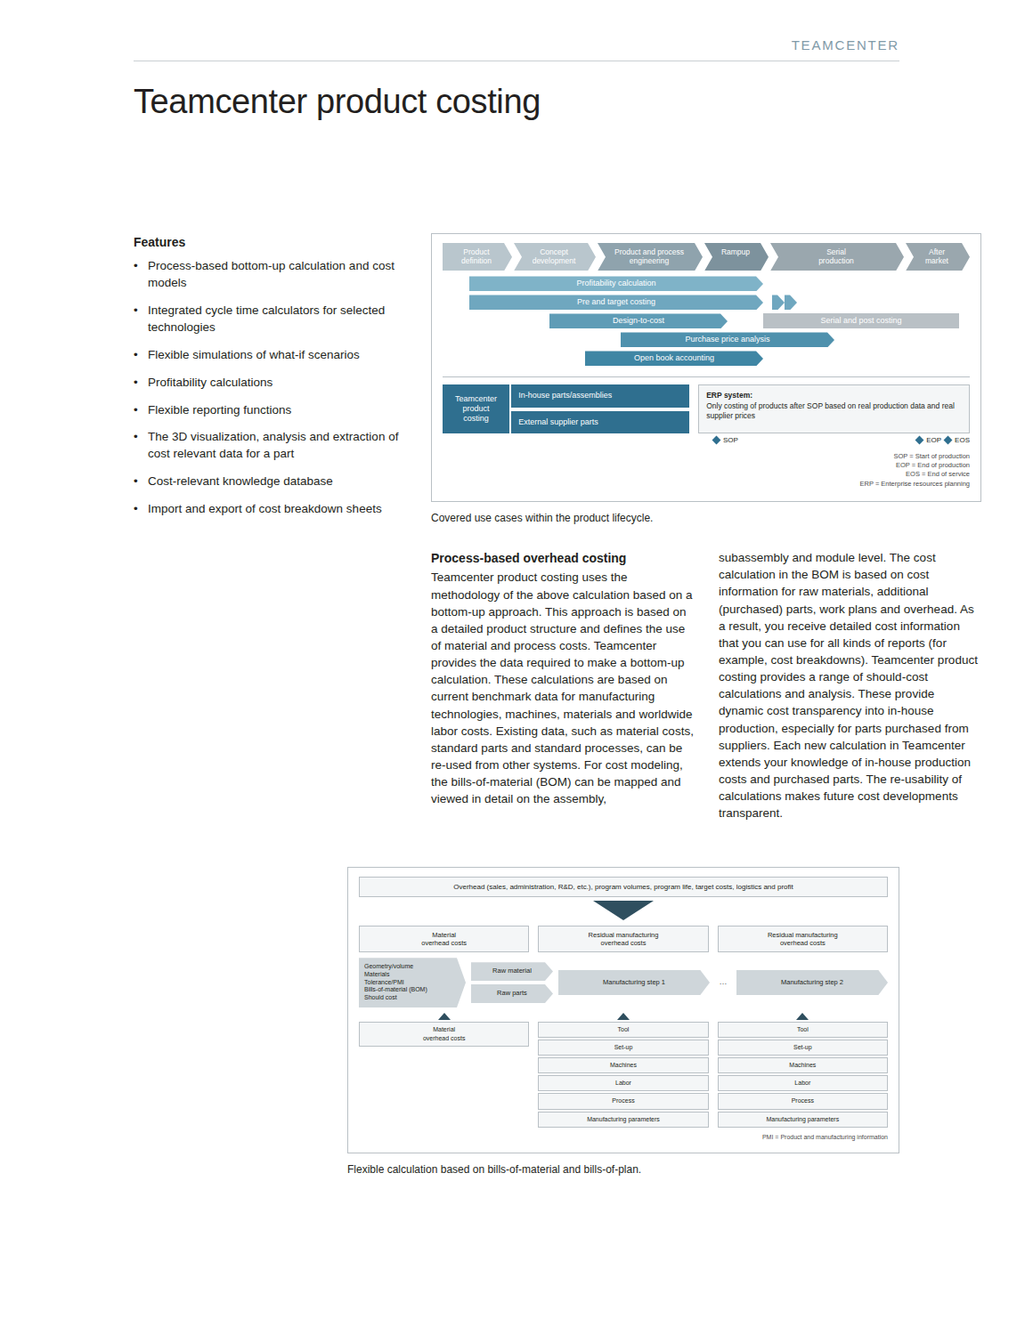TEAMCENTER
Teamcenter product costing
Features
Process-based bottom-up calculation and cost models
Integrated cycle time calculators for selected technologies
Flexible simulations of what-if scenarios
Profitability calculations
Flexible reporting functions
The 3D visualization, analysis and extraction of cost relevant data for a part
Cost-relevant knowledge database
Import and export of cost breakdown sheets
Product
definition
Concept
development
Product and process
engineering
Rampup
Serial
production
After
market
Profitability calculation
Pre and target costing
Design-to-cost
Serial and post costing
Purchase price analysis
Open book accounting
Teamcenter
product
costing
In-house parts/assemblies
External supplier parts
ERP system:
Only costing of products after SOP based on real production data and real supplier prices
SOP EOP EOS
SOP = Start of production
EOP = End of production
EOS = End of service
ERP = Enterprise resources planning
Covered use cases within the product lifecycle.
Process-based overhead costing
Teamcenter product costing uses the methodology of the above calculation based on a bottom-up approach. This approach is based on a detailed product structure and defines the use of material and process costs. Teamcenter provides the data required to make a bottom-up calculation. These calculations are based on current benchmark data for manufacturing technologies, machines, materials and worldwide labor costs. Existing data, such as material costs, standard parts and standard processes, can be re-used from other systems. For cost modeling, the bills-of-material (BOM) can be mapped and viewed in detail on the assembly,
subassembly and module level. The cost calculation in the BOM is based on cost information for raw materials, additional (purchased) parts, work plans and overhead. As a result, you receive detailed cost information that you can use for all kinds of reports (for example, cost breakdowns). Teamcenter product costing provides a range of should-cost calculations and analysis. These provide dynamic cost transparency into in-house production, especially for parts purchased from suppliers. Each new calculation in Teamcenter extends your knowledge of in-house production costs and purchased parts. The re-usability of calculations makes future cost developments transparent.
Overhead (sales, administration, R&D, etc.), program volumes, program life, target costs, logistics and profit
Material
overhead costs
Residual manufacturing
overhead costs
Residual manufacturing
overhead costs
Geometry/volume
Materials
Tolerance/PMI
Bills-of-material (BOM)
Should cost
Raw material
Raw parts
Manufacturing step 1
…
Manufacturing step 2
Material
overhead costs
Tool
Set-up
Machines
Labor
Process
Manufacturing parameters
Tool
Set-up
Machines
Labor
Process
Manufacturing parameters
PMI = Product and manufacturing information
Flexible calculation based on bills-of-material and bills-of-plan.